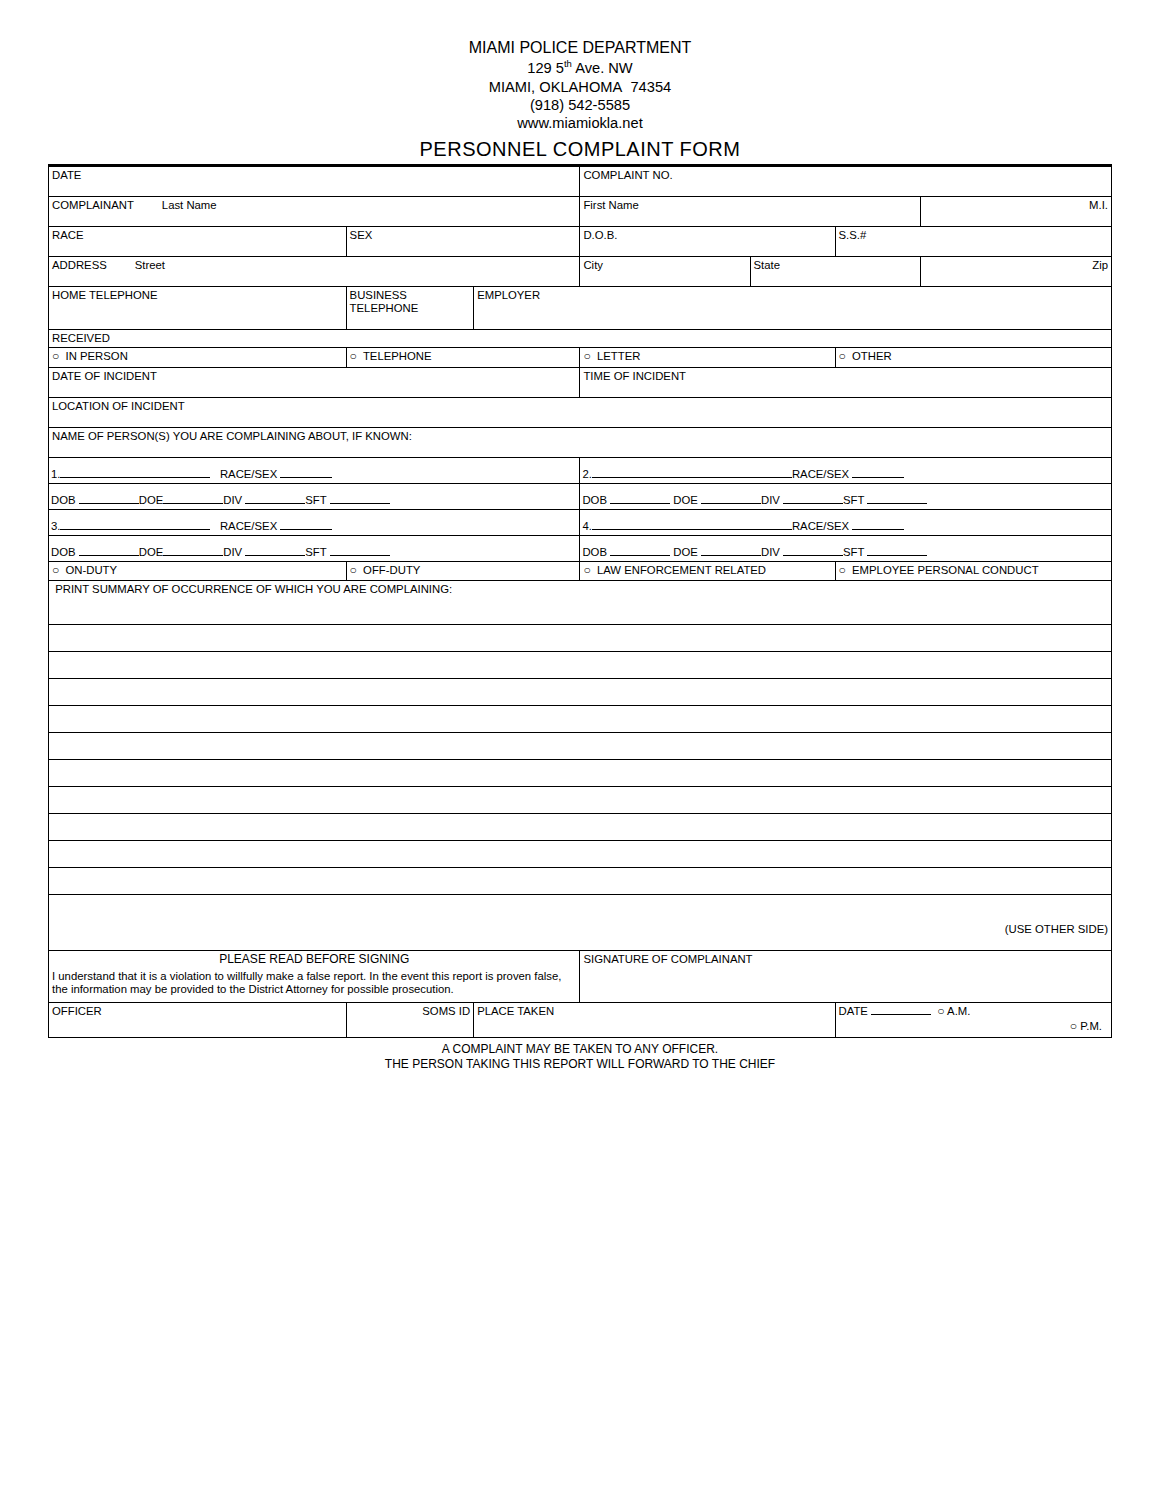MIAMI POLICE DEPARTMENT
129 5th Ave. NW
MIAMI, OKLAHOMA 74354
(918) 542-5585
www.miamiokla.net
PERSONNEL COMPLAINT FORM
| DATE | COMPLAINT NO. |
| COMPLAINANT Last Name | First Name | M.I. |
| RACE | SEX | D.O.B. | S.S.# |
| ADDRESS Street | City | State | Zip |
| HOME TELEPHONE | BUSINESS TELEPHONE | EMPLOYER |
| RECEIVED |
| ○ IN PERSON | ○ TELEPHONE | ○ LETTER | ○ OTHER |
| DATE OF INCIDENT | TIME OF INCIDENT |
| LOCATION OF INCIDENT |
| NAME OF PERSON(S) YOU ARE COMPLAINING ABOUT, IF KNOWN: |
| / 1. RACE/SEX / | / 2. RACE/SEX / |
| / DOB DOE DIV SFT / | / DOB DOE DIV SFT / |
| / 3. RACE/SEX / | / 4. RACE/SEX / |
| / DOB DOE DIV SFT / | / DOB DOE DIV SFT / |
| ○ ON-DUTY | ○ OFF-DUTY | ○ LAW ENFORCEMENT RELATED | ○ EMPLOYEE PERSONAL CONDUCT |
| PRINT SUMMARY OF OCCURRENCE OF WHICH YOU ARE COMPLAINING: |
| (USE OTHER SIDE) |
| PLEASE READ BEFORE SIGNING I understand that it is a violation to willfully make a false report. In the event this report is proven false, the information may be provided to the District Attorney for possible prosecution. | SIGNATURE OF COMPLAINANT |
| OFFICER | SOMS ID | PLACE TAKEN | DATE ○ A.M. ○ P.M. |
A COMPLAINT MAY BE TAKEN TO ANY OFFICER.
THE PERSON TAKING THIS REPORT WILL FORWARD TO THE CHIEF